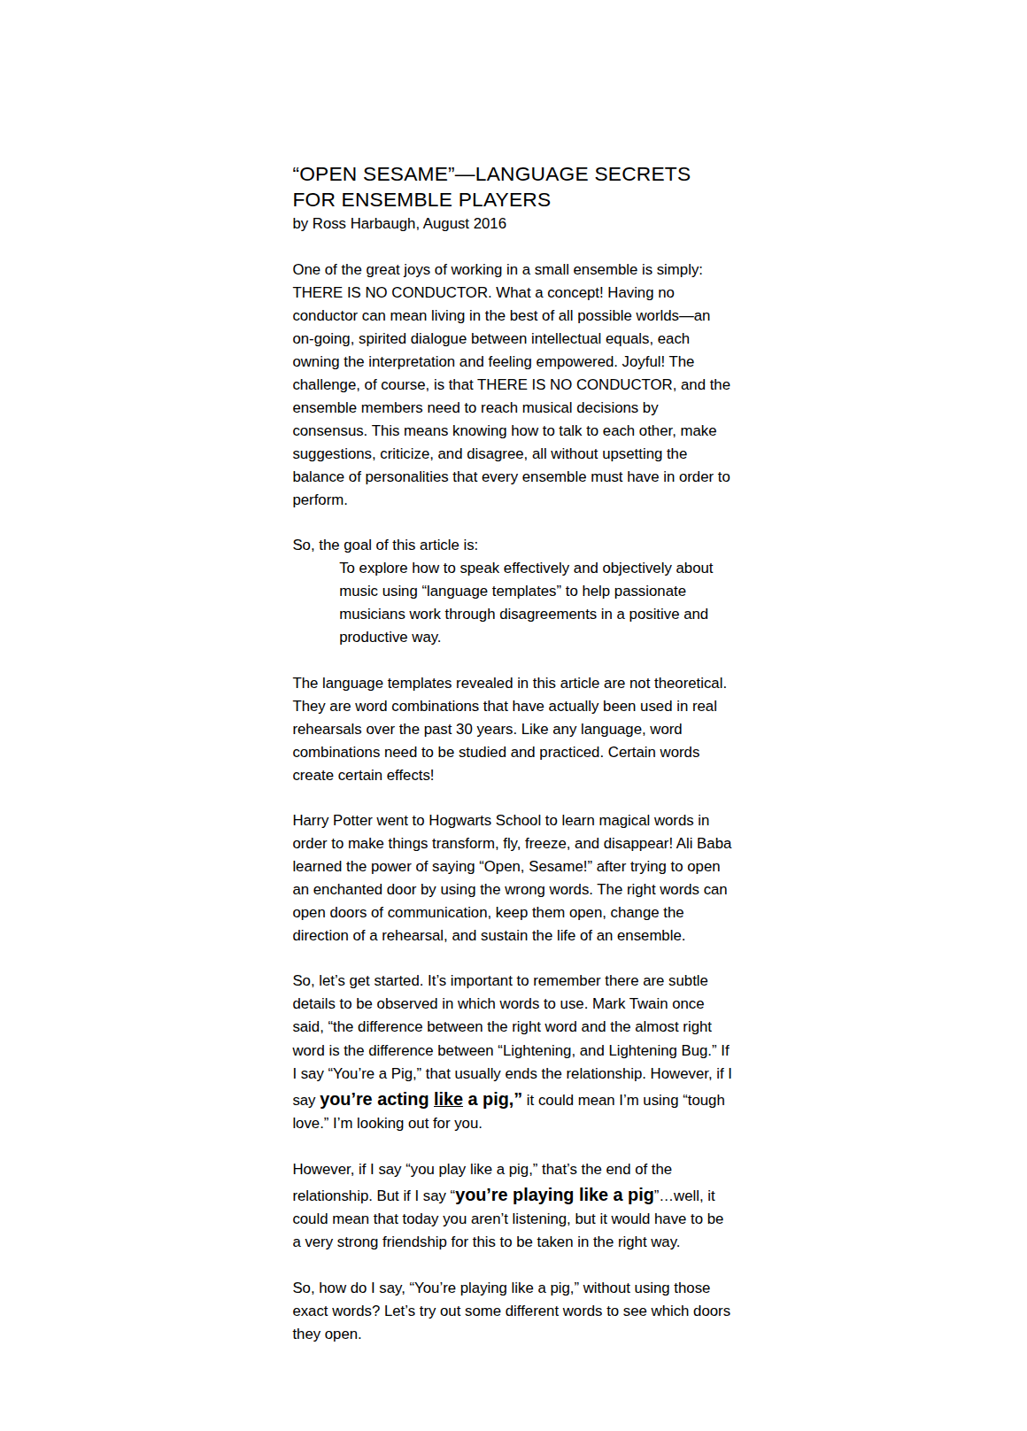“OPEN SESAME”—LANGUAGE SECRETS FOR ENSEMBLE PLAYERS
by Ross Harbaugh, August 2016
One of the great joys of working in a small ensemble is simply: THERE IS NO CONDUCTOR. What a concept! Having no conductor can mean living in the best of all possible worlds—an on-going, spirited dialogue between intellectual equals, each owning the interpretation and feeling empowered. Joyful! The challenge, of course, is that THERE IS NO CONDUCTOR, and the ensemble members need to reach musical decisions by consensus. This means knowing how to talk to each other, make suggestions, criticize, and disagree, all without upsetting the balance of personalities that every ensemble must have in order to perform.
So, the goal of this article is:
To explore how to speak effectively and objectively about music using “language templates” to help passionate musicians work through disagreements in a positive and productive way.
The language templates revealed in this article are not theoretical. They are word combinations that have actually been used in real rehearsals over the past 30 years. Like any language, word combinations need to be studied and practiced. Certain words create certain effects!
Harry Potter went to Hogwarts School to learn magical words in order to make things transform, fly, freeze, and disappear! Ali Baba learned the power of saying “Open, Sesame!” after trying to open an enchanted door by using the wrong words. The right words can open doors of communication, keep them open, change the direction of a rehearsal, and sustain the life of an ensemble.
So, let’s get started. It’s important to remember there are subtle details to be observed in which words to use. Mark Twain once said, “the difference between the right word and the almost right word is the difference between “Lightening, and Lightening Bug.” If I say “You’re a Pig,” that usually ends the relationship. However, if I say you’re acting like a pig,” it could mean I’m using “tough love.” I’m looking out for you.
However, if I say “you play like a pig,” that’s the end of the relationship. But if I say “you’re playing like a pig”…well, it could mean that today you aren’t listening, but it would have to be a very strong friendship for this to be taken in the right way.
So, how do I say, “You’re playing like a pig,” without using those exact words? Let’s try out some different words to see which doors they open.